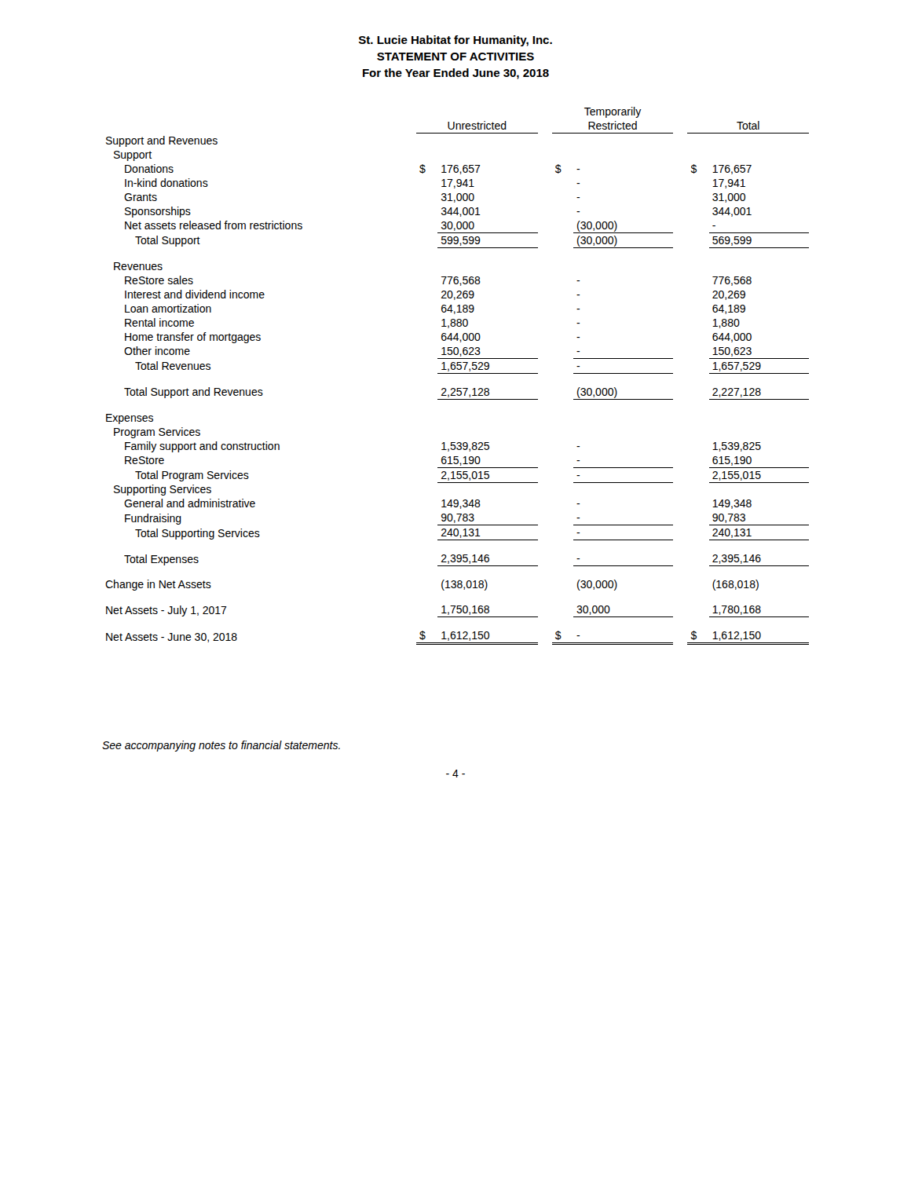St. Lucie Habitat for Humanity, Inc.
STATEMENT OF ACTIVITIES
For the Year Ended June 30, 2018
| | | | Temporarily | | |
| | Unrestricted | | Restricted | | Total |
| Support and Revenues | |
| Support | |
| Donations | $ | 176,657 | | $ | - | | $ | 176,657 |
| In-kind donations | | 17,941 | | | - | | | 17,941 |
| Grants | | 31,000 | | | - | | | 31,000 |
| Sponsorships | | 344,001 | | | - | | | 344,001 |
| Net assets released from restrictions | | 30,000 | | | (30,000) | | | - |
| Total Support | | 599,599 | | | (30,000) | | | 569,599 |
| Revenues | |
| ReStore sales | | 776,568 | | | - | | | 776,568 |
| Interest and dividend income | | 20,269 | | | - | | | 20,269 |
| Loan amortization | | 64,189 | | | - | | | 64,189 |
| Rental income | | 1,880 | | | - | | | 1,880 |
| Home transfer of mortgages | | 644,000 | | | - | | | 644,000 |
| Other income | | 150,623 | | | - | | | 150,623 |
| Total Revenues | | 1,657,529 | | | - | | | 1,657,529 |
| Total Support and Revenues | | 2,257,128 | | | (30,000) | | | 2,227,128 |
| Expenses | |
| Program Services | |
| Family support and construction | | 1,539,825 | | | - | | | 1,539,825 |
| ReStore | | 615,190 | | | - | | | 615,190 |
| Total Program Services | | 2,155,015 | | | - | | | 2,155,015 |
| Supporting Services | |
| General and administrative | | 149,348 | | | - | | | 149,348 |
| Fundraising | | 90,783 | | | - | | | 90,783 |
| Total Supporting Services | | 240,131 | | | - | | | 240,131 |
| Total Expenses | | 2,395,146 | | | - | | | 2,395,146 |
| Change in Net Assets | | (138,018) | | | (30,000) | | | (168,018) |
| Net Assets - July 1, 2017 | | 1,750,168 | | | 30,000 | | | 1,780,168 |
| Net Assets - June 30, 2018 | $ | 1,612,150 | | $ | - | | $ | 1,612,150 |
See accompanying notes to financial statements.
- 4 -